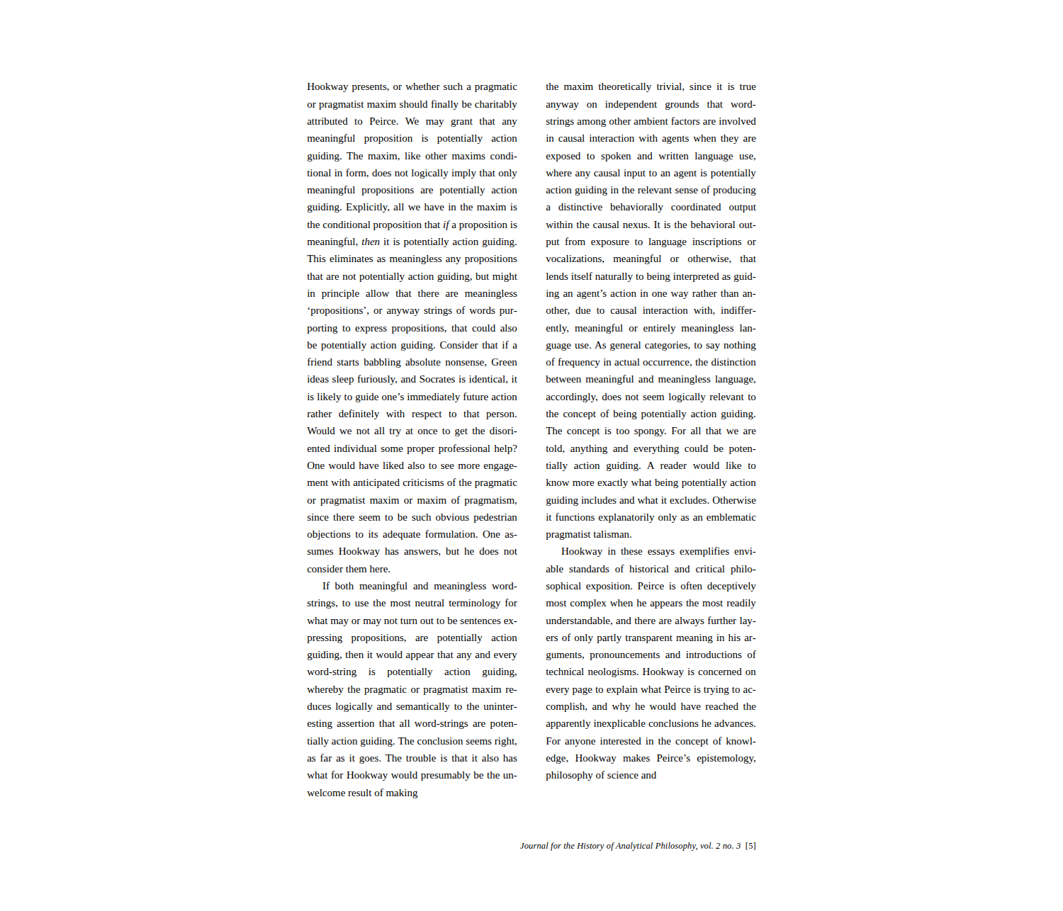Hookway presents, or whether such a pragmatic or pragmatist maxim should finally be charitably attributed to Peirce. We may grant that any meaningful proposition is potentially action guiding. The maxim, like other maxims conditional in form, does not logically imply that only meaningful propositions are potentially action guiding. Explicitly, all we have in the maxim is the conditional proposition that if a proposition is meaningful, then it is potentially action guiding. This eliminates as meaningless any propositions that are not potentially action guiding, but might in principle allow that there are meaningless ‘propositions’, or anyway strings of words purporting to express propositions, that could also be potentially action guiding. Consider that if a friend starts babbling absolute nonsense, Green ideas sleep furiously, and Socrates is identical, it is likely to guide one’s immediately future action rather definitely with respect to that person. Would we not all try at once to get the disoriented individual some proper professional help? One would have liked also to see more engagement with anticipated criticisms of the pragmatic or pragmatist maxim or maxim of pragmatism, since there seem to be such obvious pedestrian objections to its adequate formulation. One assumes Hookway has answers, but he does not consider them here.
If both meaningful and meaningless word-strings, to use the most neutral terminology for what may or may not turn out to be sentences expressing propositions, are potentially action guiding, then it would appear that any and every word-string is potentially action guiding, whereby the pragmatic or pragmatist maxim reduces logically and semantically to the uninteresting assertion that all word-strings are potentially action guiding. The conclusion seems right, as far as it goes. The trouble is that it also has what for Hookway would presumably be the unwelcome result of making
the maxim theoretically trivial, since it is true anyway on independent grounds that word-strings among other ambient factors are involved in causal interaction with agents when they are exposed to spoken and written language use, where any causal input to an agent is potentially action guiding in the relevant sense of producing a distinctive behaviorally coordinated output within the causal nexus. It is the behavioral output from exposure to language inscriptions or vocalizations, meaningful or otherwise, that lends itself naturally to being interpreted as guiding an agent’s action in one way rather than another, due to causal interaction with, indifferently, meaningful or entirely meaningless language use. As general categories, to say nothing of frequency in actual occurrence, the distinction between meaningful and meaningless language, accordingly, does not seem logically relevant to the concept of being potentially action guiding. The concept is too spongy. For all that we are told, anything and everything could be potentially action guiding. A reader would like to know more exactly what being potentially action guiding includes and what it excludes. Otherwise it functions explanatorily only as an emblematic pragmatist talisman.
Hookway in these essays exemplifies enviable standards of historical and critical philosophical exposition. Peirce is often deceptively most complex when he appears the most readily understandable, and there are always further layers of only partly transparent meaning in his arguments, pronouncements and introductions of technical neologisms. Hookway is concerned on every page to explain what Peirce is trying to accomplish, and why he would have reached the apparently inexplicable conclusions he advances. For anyone interested in the concept of knowledge, Hookway makes Peirce’s epistemology, philosophy of science and
Journal for the History of Analytical Philosophy, vol. 2 no. 3 [5]